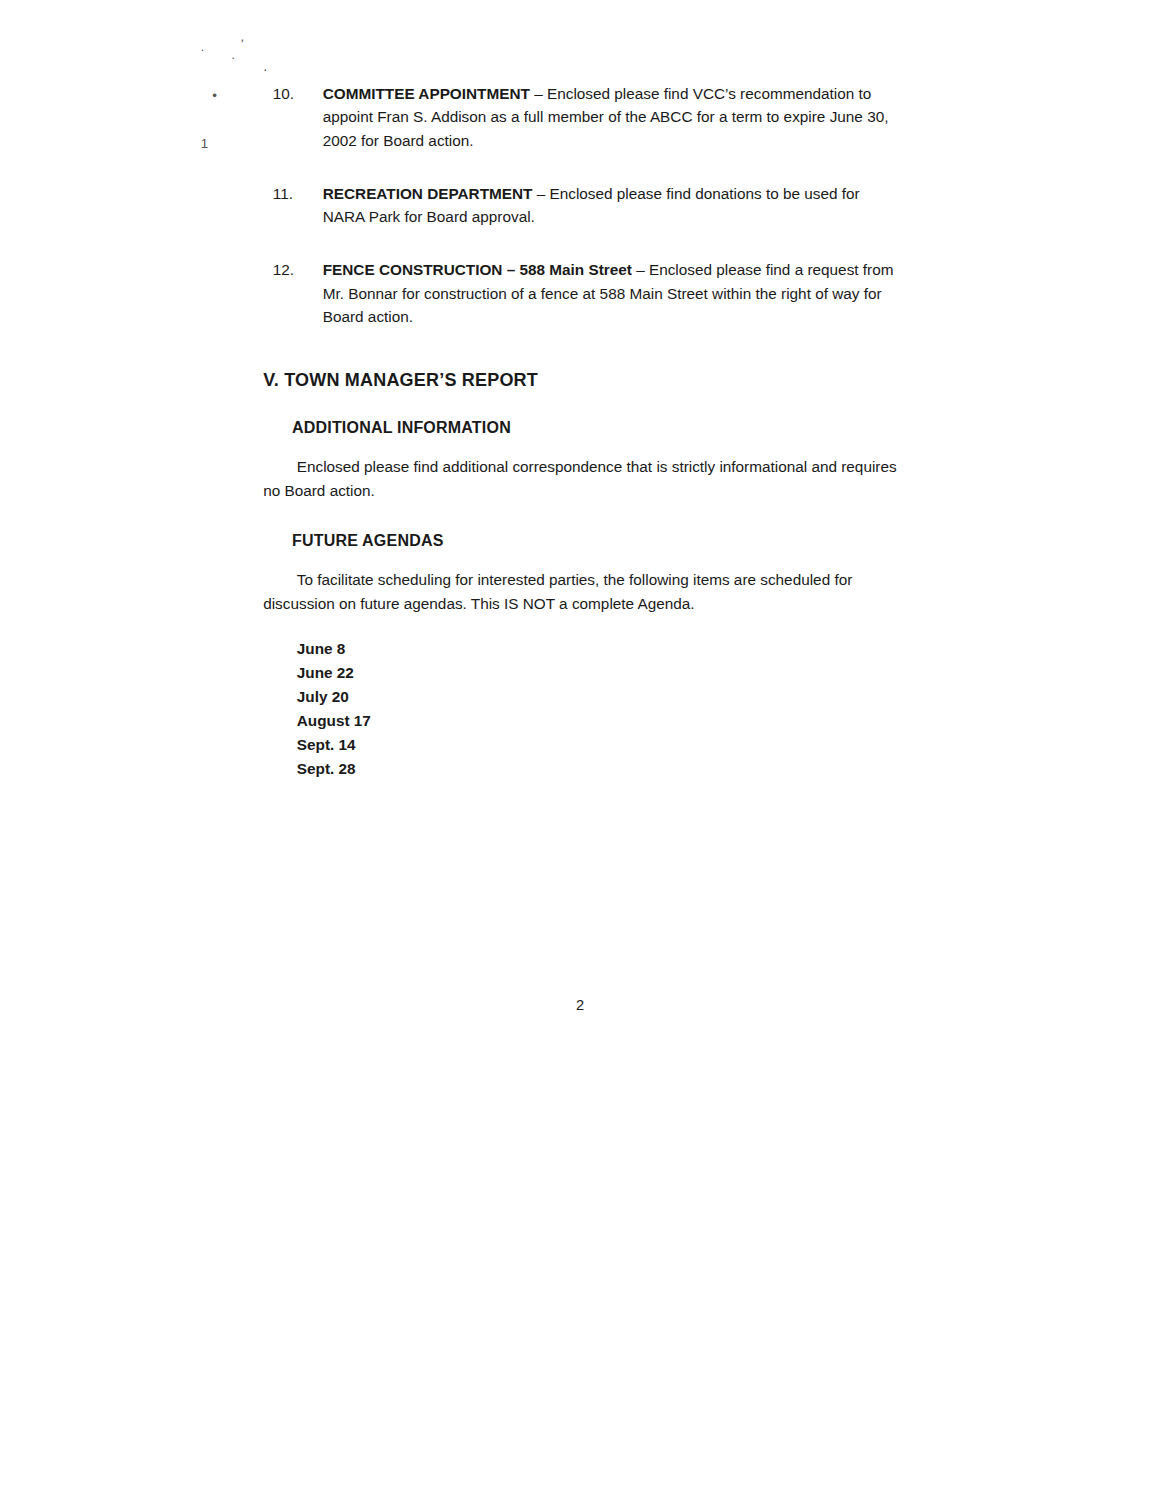. . . , • 1
10. COMMITTEE APPOINTMENT – Enclosed please find VCC’s recommendation to appoint Fran S. Addison as a full member of the ABCC for a term to expire June 30, 2002 for Board action.
11. RECREATION DEPARTMENT – Enclosed please find donations to be used for NARA Park for Board approval.
12. FENCE CONSTRUCTION – 588 Main Street – Enclosed please find a request from Mr. Bonnar for construction of a fence at 588 Main Street within the right of way for Board action.
V. TOWN MANAGER’S REPORT
ADDITIONAL INFORMATION
Enclosed please find additional correspondence that is strictly informational and requires no Board action.
FUTURE AGENDAS
To facilitate scheduling for interested parties, the following items are scheduled for discussion on future agendas. This IS NOT a complete Agenda.
June 8
June 22
July 20
August 17
Sept. 14
Sept. 28
2